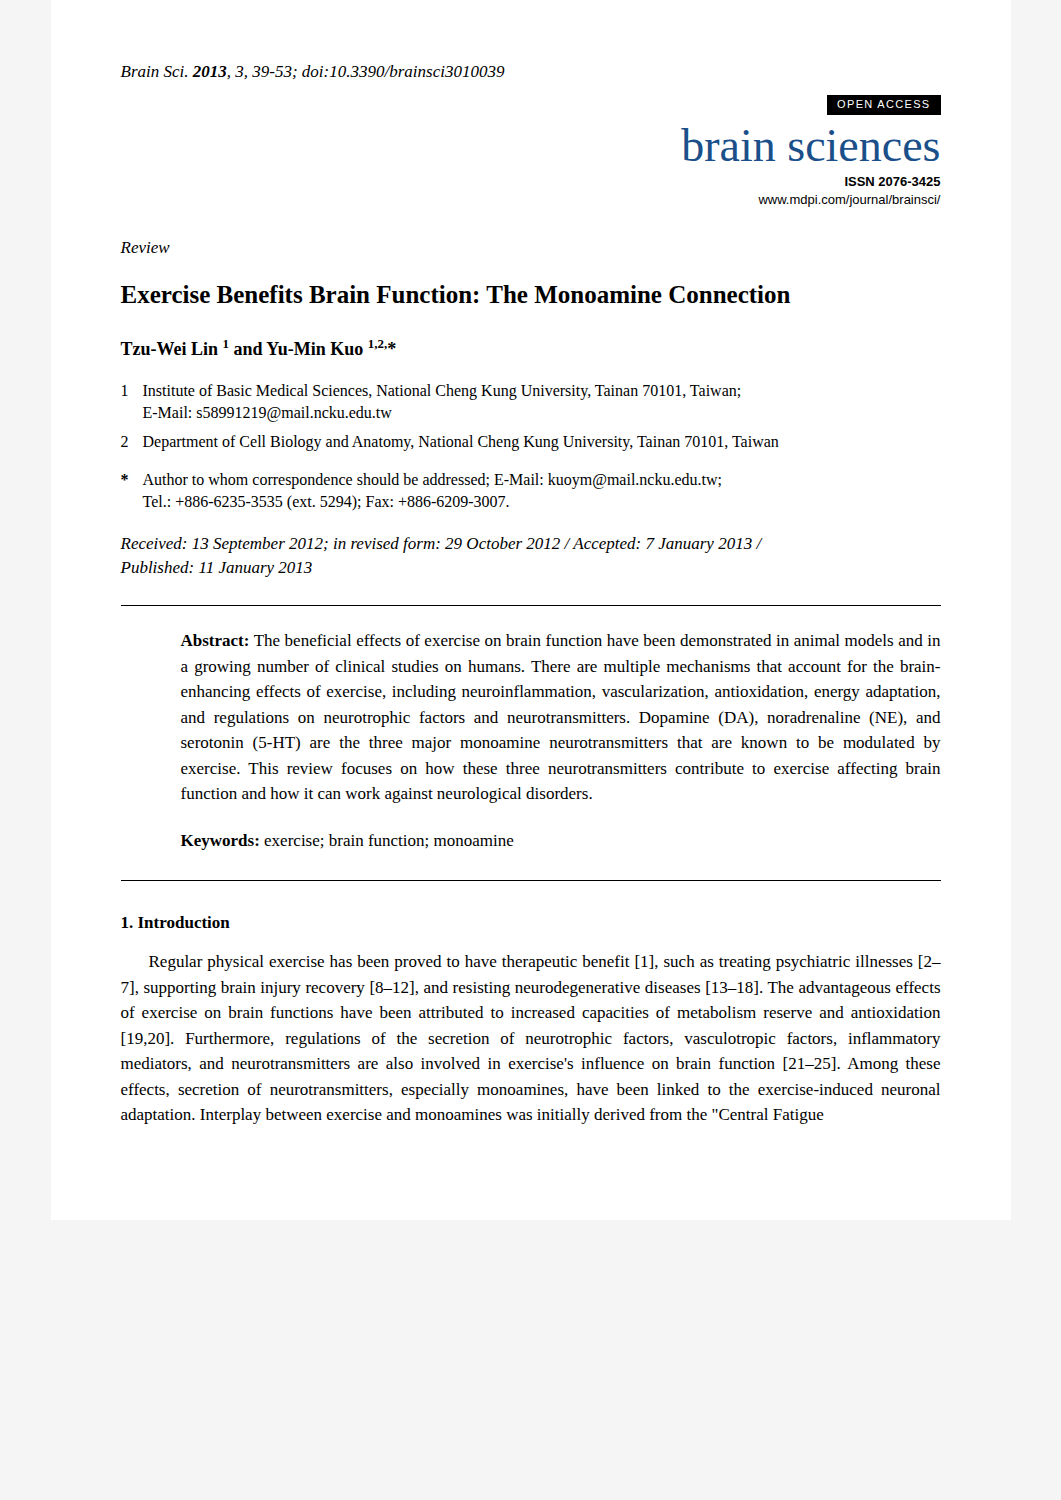Brain Sci. 2013, 3, 39-53; doi:10.3390/brainsci3010039
OPEN ACCESS
brain sciences
ISSN 2076-3425
www.mdpi.com/journal/brainsci/
Review
Exercise Benefits Brain Function: The Monoamine Connection
Tzu-Wei Lin 1 and Yu-Min Kuo 1,2,*
1 Institute of Basic Medical Sciences, National Cheng Kung University, Tainan 70101, Taiwan;
E-Mail: s58991219@mail.ncku.edu.tw
2 Department of Cell Biology and Anatomy, National Cheng Kung University, Tainan 70101, Taiwan
*Author to whom correspondence should be addressed; E-Mail: kuoym@mail.ncku.edu.tw;
Tel.: +886-6235-3535 (ext. 5294); Fax: +886-6209-3007.
Received: 13 September 2012; in revised form: 29 October 2012 / Accepted: 7 January 2013 /
Published: 11 January 2013
Abstract: The beneficial effects of exercise on brain function have been demonstrated in animal models and in a growing number of clinical studies on humans. There are multiple mechanisms that account for the brain-enhancing effects of exercise, including neuroinflammation, vascularization, antioxidation, energy adaptation, and regulations on neurotrophic factors and neurotransmitters. Dopamine (DA), noradrenaline (NE), and serotonin (5-HT) are the three major monoamine neurotransmitters that are known to be modulated by exercise. This review focuses on how these three neurotransmitters contribute to exercise affecting brain function and how it can work against neurological disorders.
Keywords: exercise; brain function; monoamine
1. Introduction
Regular physical exercise has been proved to have therapeutic benefit [1], such as treating psychiatric illnesses [2–7], supporting brain injury recovery [8–12], and resisting neurodegenerative diseases [13–18]. The advantageous effects of exercise on brain functions have been attributed to increased capacities of metabolism reserve and antioxidation [19,20]. Furthermore, regulations of the secretion of neurotrophic factors, vasculotropic factors, inflammatory mediators, and neurotransmitters are also involved in exercise's influence on brain function [21–25]. Among these effects, secretion of neurotransmitters, especially monoamines, have been linked to the exercise-induced neuronal adaptation. Interplay between exercise and monoamines was initially derived from the "Central Fatigue